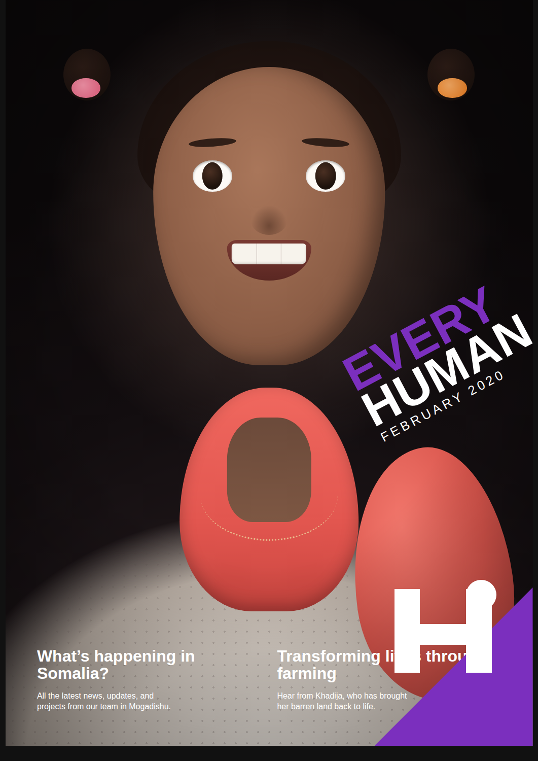Every Human February 2020
What’s happening in Somalia?
All the latest news, updates, and projects from our team in Mogadishu.
Transforming lives through farming
Hear from Khadija, who has brought her barren land back to life.
Human Appeal